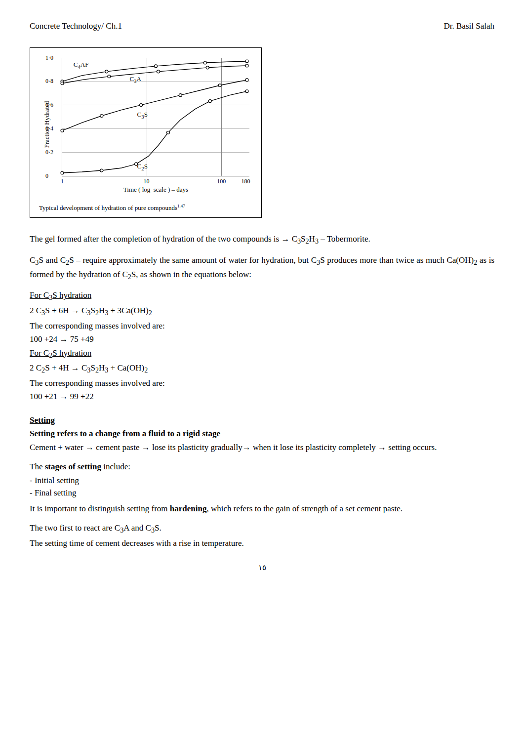Concrete Technology/ Ch.1 Dr. Basil Salah
Fraction Hydrated
1·0
0·8
0·6
0·4
0·2
0
1
10
100
180
Time ( log scale ) – days
C4AF
C3A
C3S
C2S
Typical development of hydration of pure compounds1.47
The gel formed after the completion of hydration of the two compounds is → C3S2H3 – Tobermorite.
C3S and C2S – require approximately the same amount of water for hydration, but C3S produces more than twice as much Ca(OH)2 as is formed by the hydration of C2S, as shown in the equations below:
For C3S hydration
2 C3S + 6H → C3S2H3 + 3Ca(OH)2
The corresponding masses involved are:
100 +24 → 75 +49
For C2S hydration
2 C2S + 4H → C3S2H3 + Ca(OH)2
The corresponding masses involved are:
100 +21 → 99 +22
Setting
Setting refers to a change from a fluid to a rigid stage
Cement + water → cement paste → lose its plasticity gradually→ when it lose its plasticity completely → setting occurs.
The stages of setting include:
- Initial setting
- Final setting
It is important to distinguish setting from hardening, which refers to the gain of strength of a set cement paste.
The two first to react are C3A and C3S.
The setting time of cement decreases with a rise in temperature.
١٥